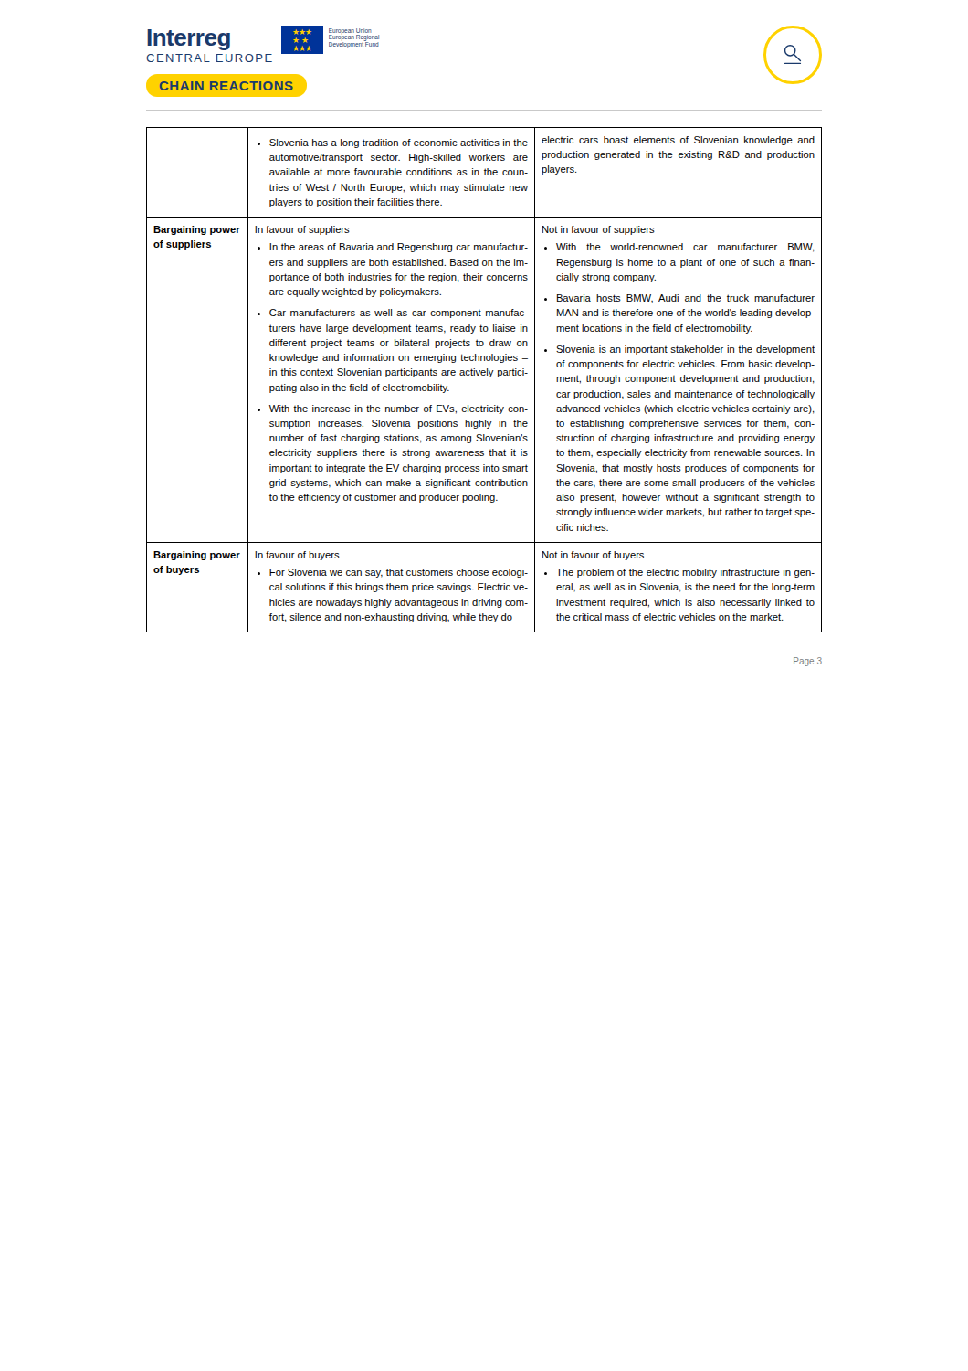Interreg
CENTRAL EUROPE
★★★
★ ★
★★★
European Union
European Regional
Development Fund
CHAIN REACTIONS
| | Slovenia has a long tradition of economic activities in the automotive/transport sector. High-skilled workers are available at more favourable conditions as in the countries of West / North Europe, which may stimulate new players to position their facilities there. | electric cars boast elements of Slovenian knowledge and production generated in the existing R&D and production players. |
| Bargaining power of suppliers | In favour of suppliers In the areas of Bavaria and Regensburg car manufacturers and suppliers are both established. Based on the importance of both industries for the region, their concerns are equally weighted by policymakers. Car manufacturers as well as car component manufacturers have large development teams, ready to liaise in different project teams or bilateral projects to draw on knowledge and information on emerging technologies – in this context Slovenian participants are actively participating also in the field of electromobility. With the increase in the number of EVs, electricity consumption increases. Slovenia positions highly in the number of fast charging stations, as among Slovenian's electricity suppliers there is strong awareness that it is important to integrate the EV charging process into smart grid systems, which can make a significant contribution to the efficiency of customer and producer pooling. | Not in favour of suppliers With the world-renowned car manufacturer BMW, Regensburg is home to a plant of one of such a financially strong company. Bavaria hosts BMW, Audi and the truck manufacturer MAN and is therefore one of the world's leading development locations in the field of electromobility. Slovenia is an important stakeholder in the development of components for electric vehicles. From basic development, through component development and production, car production, sales and maintenance of technologically advanced vehicles (which electric vehicles certainly are), to establishing comprehensive services for them, construction of charging infrastructure and providing energy to them, especially electricity from renewable sources. In Slovenia, that mostly hosts produces of components for the cars, there are some small producers of the vehicles also present, however without a significant strength to strongly influence wider markets, but rather to target specific niches. |
| Bargaining power of buyers | In favour of buyers For Slovenia we can say, that customers choose ecological solutions if this brings them price savings. Electric vehicles are nowadays highly advantageous in driving comfort, silence and non-exhausting driving, while they do | Not in favour of buyers The problem of the electric mobility infrastructure in general, as well as in Slovenia, is the need for the long-term investment required, which is also necessarily linked to the critical mass of electric vehicles on the market. |
Page 3